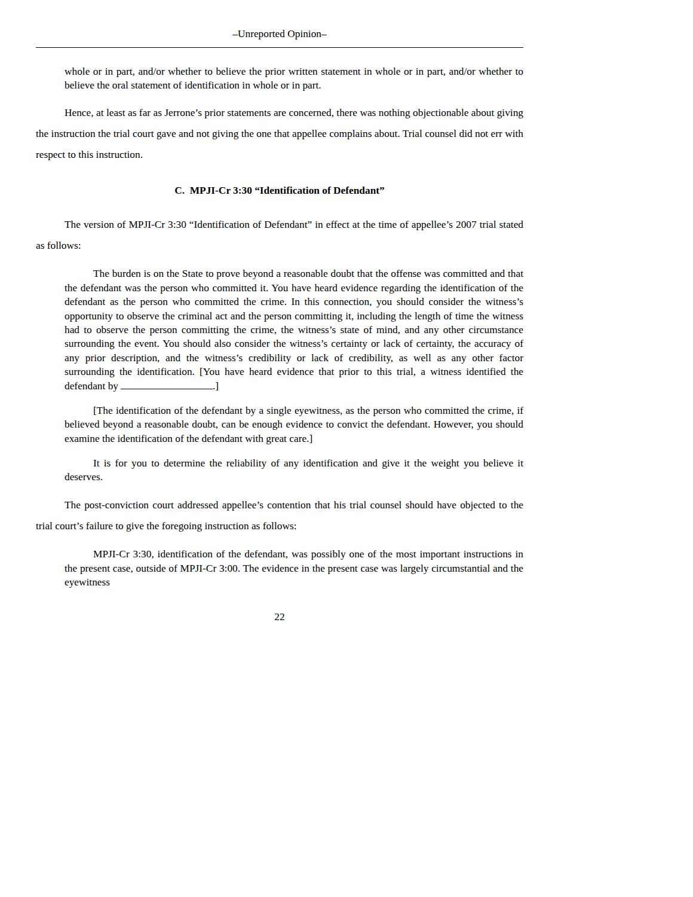–Unreported Opinion–
whole or in part, and/or whether to believe the prior written statement in whole or in part, and/or whether to believe the oral statement of identification in whole or in part.
Hence, at least as far as Jerrone’s prior statements are concerned, there was nothing objectionable about giving the instruction the trial court gave and not giving the one that appellee complains about. Trial counsel did not err with respect to this instruction.
C. MPJI-Cr 3:30 “Identification of Defendant”
The version of MPJI-Cr 3:30 “Identification of Defendant” in effect at the time of appellee’s 2007 trial stated as follows:
The burden is on the State to prove beyond a reasonable doubt that the offense was committed and that the defendant was the person who committed it. You have heard evidence regarding the identification of the defendant as the person who committed the crime. In this connection, you should consider the witness’s opportunity to observe the criminal act and the person committing it, including the length of time the witness had to observe the person committing the crime, the witness’s state of mind, and any other circumstance surrounding the event. You should also consider the witness’s certainty or lack of certainty, the accuracy of any prior description, and the witness’s credibility or lack of credibility, as well as any other factor surrounding the identification. [You have heard evidence that prior to this trial, a witness identified the defendant by .]
[The identification of the defendant by a single eyewitness, as the person who committed the crime, if believed beyond a reasonable doubt, can be enough evidence to convict the defendant. However, you should examine the identification of the defendant with great care.]
It is for you to determine the reliability of any identification and give it the weight you believe it deserves.
The post-conviction court addressed appellee’s contention that his trial counsel should have objected to the trial court’s failure to give the foregoing instruction as follows:
MPJI-Cr 3:30, identification of the defendant, was possibly one of the most important instructions in the present case, outside of MPJI-Cr 3:00. The evidence in the present case was largely circumstantial and the eyewitness
22